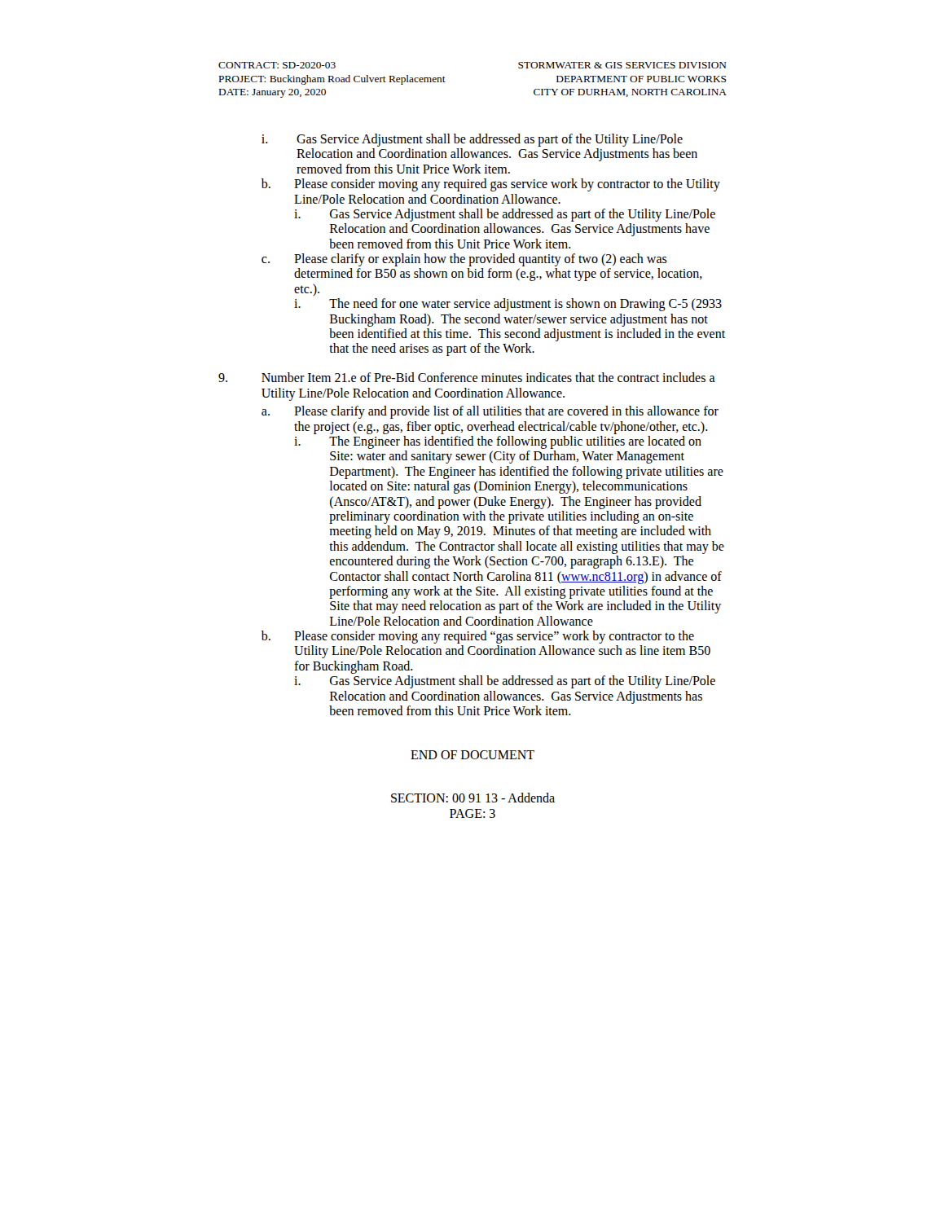| CONTRACT: SD-2020-03 | STORMWATER & GIS SERVICES DIVISION |
| PROJECT: Buckingham Road Culvert Replacement | DEPARTMENT OF PUBLIC WORKS |
| DATE: January 20, 2020 | CITY OF DURHAM, NORTH CAROLINA |
i.
Gas Service Adjustment shall be addressed as part of the Utility Line/Pole Relocation and Coordination allowances. Gas Service Adjustments has been removed from this Unit Price Work item.
b.
Please consider moving any required gas service work by contractor to the Utility Line/Pole Relocation and Coordination Allowance.
i.
Gas Service Adjustment shall be addressed as part of the Utility Line/Pole Relocation and Coordination allowances. Gas Service Adjustments have been removed from this Unit Price Work item.
c.
Please clarify or explain how the provided quantity of two (2) each was determined for B50 as shown on bid form (e.g., what type of service, location, etc.).
i.
The need for one water service adjustment is shown on Drawing C-5 (2933 Buckingham Road). The second water/sewer service adjustment has not been identified at this time. This second adjustment is included in the event that the need arises as part of the Work.
9.
Number Item 21.e of Pre-Bid Conference minutes indicates that the contract includes a Utility Line/Pole Relocation and Coordination Allowance.
a.
Please clarify and provide list of all utilities that are covered in this allowance for the project (e.g., gas, fiber optic, overhead electrical/cable tv/phone/other, etc.).
i.
The Engineer has identified the following public utilities are located on Site: water and sanitary sewer (City of Durham, Water Management Department). The Engineer has identified the following private utilities are located on Site: natural gas (Dominion Energy), telecommunications (Ansco/AT&T), and power (Duke Energy). The Engineer has provided preliminary coordination with the private utilities including an on-site meeting held on May 9, 2019. Minutes of that meeting are included with this addendum. The Contractor shall locate all existing utilities that may be encountered during the Work (Section C-700, paragraph 6.13.E). The Contactor shall contact North Carolina 811 (www.nc811.org) in advance of performing any work at the Site. All existing private utilities found at the Site that may need relocation as part of the Work are included in the Utility Line/Pole Relocation and Coordination Allowance
b.
Please consider moving any required “gas service” work by contractor to the Utility Line/Pole Relocation and Coordination Allowance such as line item B50 for Buckingham Road.
i.
Gas Service Adjustment shall be addressed as part of the Utility Line/Pole Relocation and Coordination allowances. Gas Service Adjustments has been removed from this Unit Price Work item.
END OF DOCUMENT
SECTION: 00 91 13 - Addenda
PAGE: 3